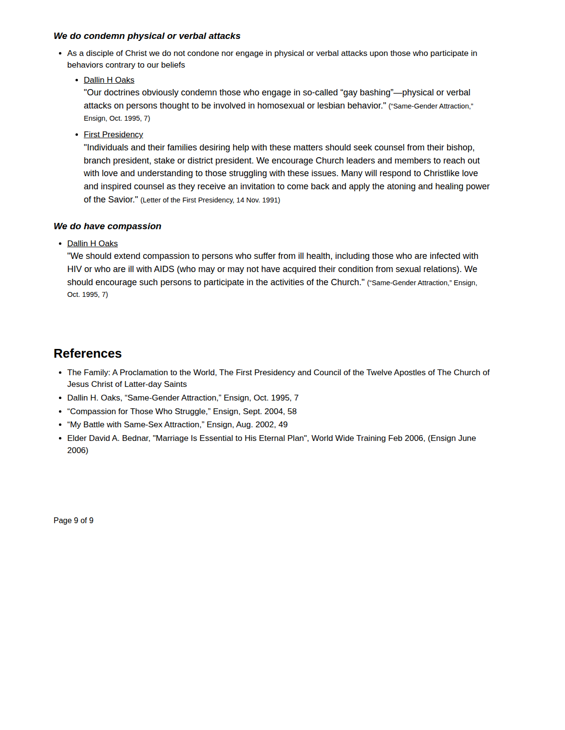We do condemn physical or verbal attacks
As a disciple of Christ we do not condone nor engage in physical or verbal attacks upon those who participate in behaviors contrary to our beliefs
Dallin H Oaks
"Our doctrines obviously condemn those who engage in so-called “gay bashing”—physical or verbal attacks on persons thought to be involved in homosexual or lesbian behavior." (“Same-Gender Attraction,” Ensign, Oct. 1995, 7)
First Presidency
"Individuals and their families desiring help with these matters should seek counsel from their bishop, branch president, stake or district president. We encourage Church leaders and members to reach out with love and understanding to those struggling with these issues. Many will respond to Christlike love and inspired counsel as they receive an invitation to come back and apply the atoning and healing power of the Savior." (Letter of the First Presidency, 14 Nov. 1991)
We do have compassion
Dallin H Oaks
"We should extend compassion to persons who suffer from ill health, including those who are infected with HIV or who are ill with AIDS (who may or may not have acquired their condition from sexual relations). We should encourage such persons to participate in the activities of the Church." (“Same-Gender Attraction,” Ensign, Oct. 1995, 7)
References
The Family: A Proclamation to the World, The First Presidency and Council of the Twelve Apostles of The Church of Jesus Christ of Latter-day Saints
Dallin H. Oaks, “Same-Gender Attraction,” Ensign, Oct. 1995, 7
“Compassion for Those Who Struggle,” Ensign, Sept. 2004, 58
“My Battle with Same-Sex Attraction,” Ensign, Aug. 2002, 49
Elder David A. Bednar, "Marriage Is Essential to His Eternal Plan", World Wide Training Feb 2006, (Ensign June 2006)
Page 9 of 9